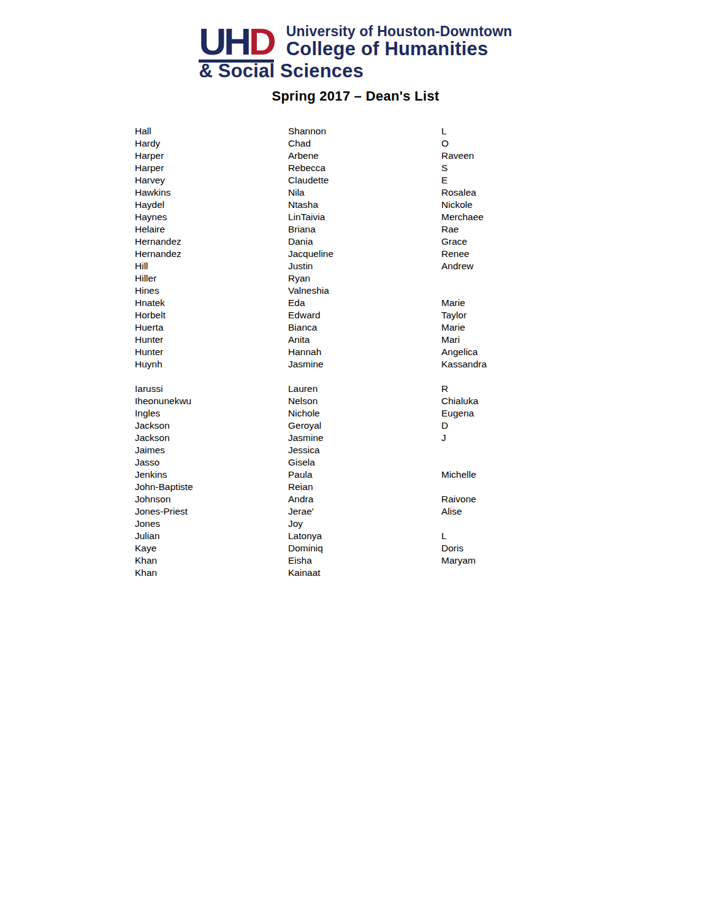UHD
University of Houston-Downtown
College of Humanities
& Social Sciences
Spring 2017 – Dean's List
| Hall | Shannon | L |
| Hardy | Chad | O |
| Harper | Arbene | Raveen |
| Harper | Rebecca | S |
| Harvey | Claudette | E |
| Hawkins | Nila | Rosalea |
| Haydel | Ntasha | Nickole |
| Haynes | LinTaivia | Merchaee |
| Helaire | Briana | Rae |
| Hernandez | Dania | Grace |
| Hernandez | Jacqueline | Renee |
| Hill | Justin | Andrew |
| Hiller | Ryan | |
| Hines | Valneshia | |
| Hnatek | Eda | Marie |
| Horbelt | Edward | Taylor |
| Huerta | Bianca | Marie |
| Hunter | Anita | Mari |
| Hunter | Hannah | Angelica |
| Huynh | Jasmine | Kassandra |
| Iarussi | Lauren | R |
| Iheonunekwu | Nelson | Chialuka |
| Ingles | Nichole | Eugena |
| Jackson | Geroyal | D |
| Jackson | Jasmine | J |
| Jaimes | Jessica | |
| Jasso | Gisela | |
| Jenkins | Paula | Michelle |
| John-Baptiste | Reian | |
| Johnson | Andra | Raivone |
| Jones-Priest | Jerae' | Alise |
| Jones | Joy | |
| Julian | Latonya | L |
| Kaye | Dominiq | Doris |
| Khan | Eisha | Maryam |
| Khan | Kainaat | |